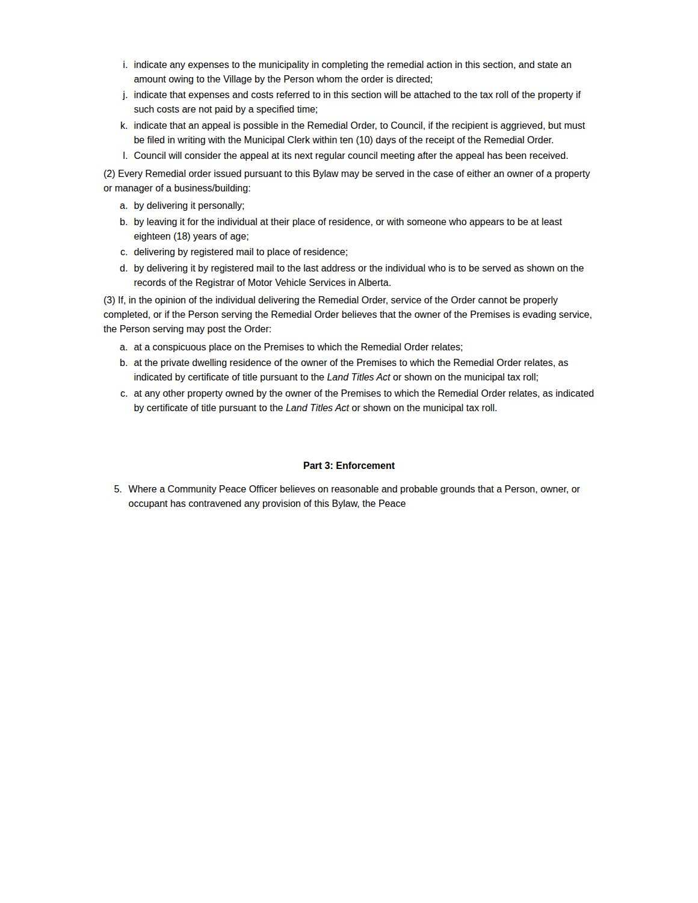indicate any expenses to the municipality in completing the remedial action in this section, and state an amount owing to the Village by the Person whom the order is directed;
indicate that expenses and costs referred to in this section will be attached to the tax roll of the property if such costs are not paid by a specified time;
indicate that an appeal is possible in the Remedial Order, to Council, if the recipient is aggrieved, but must be filed in writing with the Municipal Clerk within ten (10) days of the receipt of the Remedial Order.
Council will consider the appeal at its next regular council meeting after the appeal has been received.
(2) Every Remedial order issued pursuant to this Bylaw may be served in the case of either an owner of a property or manager of a business/building:
by delivering it personally;
by leaving it for the individual at their place of residence, or with someone who appears to be at least eighteen (18) years of age;
delivering by registered mail to place of residence;
by delivering it by registered mail to the last address or the individual who is to be served as shown on the records of the Registrar of Motor Vehicle Services in Alberta.
(3) If, in the opinion of the individual delivering the Remedial Order, service of the Order cannot be properly completed, or if the Person serving the Remedial Order believes that the owner of the Premises is evading service, the Person serving may post the Order:
at a conspicuous place on the Premises to which the Remedial Order relates;
at the private dwelling residence of the owner of the Premises to which the Remedial Order relates, as indicated by certificate of title pursuant to the Land Titles Act or shown on the municipal tax roll;
at any other property owned by the owner of the Premises to which the Remedial Order relates, as indicated by certificate of title pursuant to the Land Titles Act or shown on the municipal tax roll.
Part 3: Enforcement
Where a Community Peace Officer believes on reasonable and probable grounds that a Person, owner, or occupant has contravened any provision of this Bylaw, the Peace